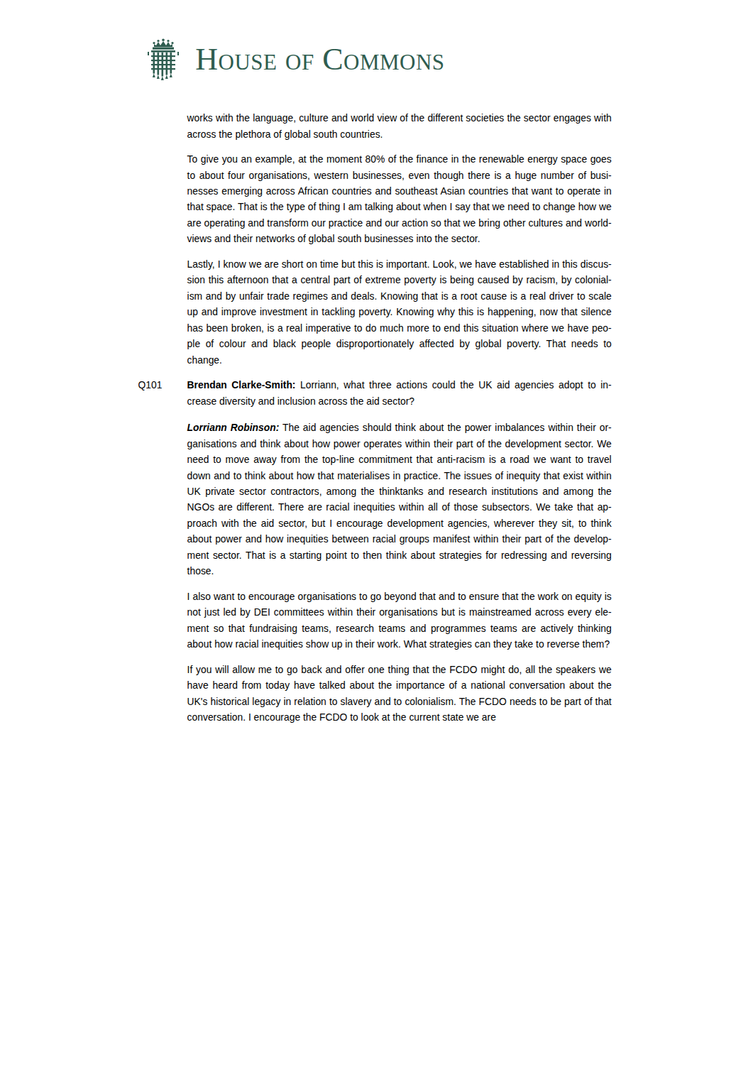House of Commons
works with the language, culture and world view of the different societies the sector engages with across the plethora of global south countries.
To give you an example, at the moment 80% of the finance in the renewable energy space goes to about four organisations, western businesses, even though there is a huge number of businesses emerging across African countries and southeast Asian countries that want to operate in that space. That is the type of thing I am talking about when I say that we need to change how we are operating and transform our practice and our action so that we bring other cultures and worldviews and their networks of global south businesses into the sector.
Lastly, I know we are short on time but this is important. Look, we have established in this discussion this afternoon that a central part of extreme poverty is being caused by racism, by colonialism and by unfair trade regimes and deals. Knowing that is a root cause is a real driver to scale up and improve investment in tackling poverty. Knowing why this is happening, now that silence has been broken, is a real imperative to do much more to end this situation where we have people of colour and black people disproportionately affected by global poverty. That needs to change.
Q101
Brendan Clarke-Smith: Lorriann, what three actions could the UK aid agencies adopt to increase diversity and inclusion across the aid sector?
Lorriann Robinson: The aid agencies should think about the power imbalances within their organisations and think about how power operates within their part of the development sector. We need to move away from the top-line commitment that anti-racism is a road we want to travel down and to think about how that materialises in practice. The issues of inequity that exist within UK private sector contractors, among the thinktanks and research institutions and among the NGOs are different. There are racial inequities within all of those subsectors. We take that approach with the aid sector, but I encourage development agencies, wherever they sit, to think about power and how inequities between racial groups manifest within their part of the development sector. That is a starting point to then think about strategies for redressing and reversing those.
I also want to encourage organisations to go beyond that and to ensure that the work on equity is not just led by DEI committees within their organisations but is mainstreamed across every element so that fundraising teams, research teams and programmes teams are actively thinking about how racial inequities show up in their work. What strategies can they take to reverse them?
If you will allow me to go back and offer one thing that the FCDO might do, all the speakers we have heard from today have talked about the importance of a national conversation about the UK's historical legacy in relation to slavery and to colonialism. The FCDO needs to be part of that conversation. I encourage the FCDO to look at the current state we are